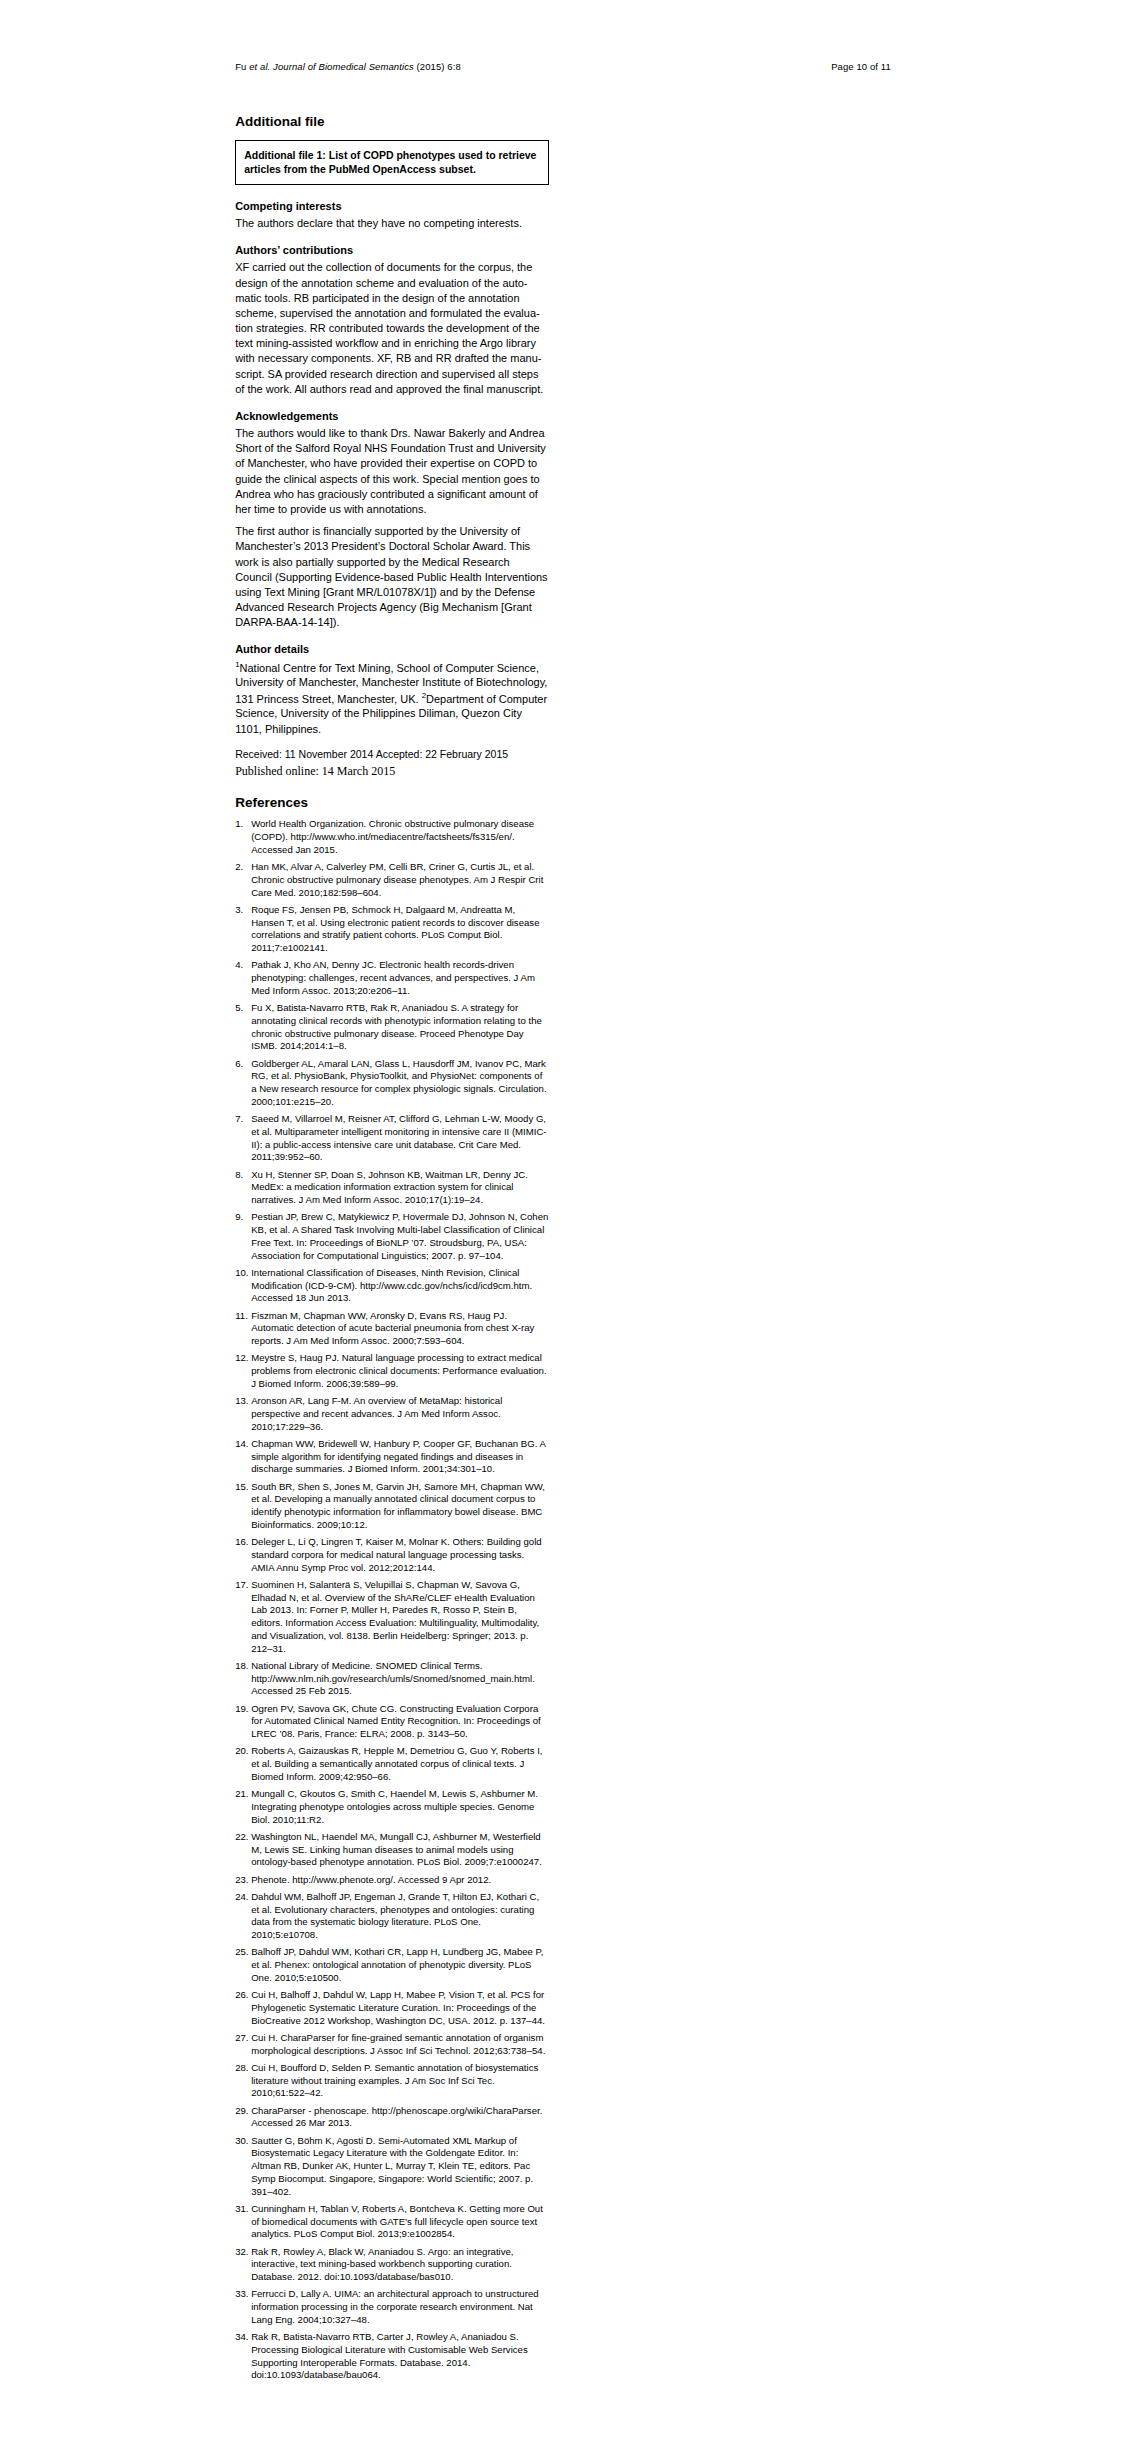Fu et al. Journal of Biomedical Semantics (2015) 6:8
Page 10 of 11
Additional file
Additional file 1: List of COPD phenotypes used to retrieve articles from the PubMed OpenAccess subset.
Competing interests
The authors declare that they have no competing interests.
Authors’ contributions
XF carried out the collection of documents for the corpus, the design of the annotation scheme and evaluation of the automatic tools. RB participated in the design of the annotation scheme, supervised the annotation and formulated the evaluation strategies. RR contributed towards the development of the text mining-assisted workflow and in enriching the Argo library with necessary components. XF, RB and RR drafted the manuscript. SA provided research direction and supervised all steps of the work. All authors read and approved the final manuscript.
Acknowledgements
The authors would like to thank Drs. Nawar Bakerly and Andrea Short of the Salford Royal NHS Foundation Trust and University of Manchester, who have provided their expertise on COPD to guide the clinical aspects of this work. Special mention goes to Andrea who has graciously contributed a significant amount of her time to provide us with annotations.
The first author is financially supported by the University of Manchester’s 2013 President’s Doctoral Scholar Award. This work is also partially supported by the Medical Research Council (Supporting Evidence-based Public Health Interventions using Text Mining [Grant MR/L01078X/1]) and by the Defense Advanced Research Projects Agency (Big Mechanism [Grant DARPA-BAA-14-14]).
Author details
1 National Centre for Text Mining, School of Computer Science, University of Manchester, Manchester Institute of Biotechnology, 131 Princess Street, Manchester, UK. 2 Department of Computer Science, University of the Philippines Diliman, Quezon City 1101, Philippines.
Received: 11 November 2014 Accepted: 22 February 2015
Published online: 14 March 2015
References
World Health Organization. Chronic obstructive pulmonary disease (COPD). http://www.who.int/mediacentre/factsheets/fs315/en/. Accessed Jan 2015.
Han MK, Alvar A, Calverley PM, Celli BR, Criner G, Curtis JL, et al. Chronic obstructive pulmonary disease phenotypes. Am J Respir Crit Care Med. 2010;182:598–604.
Roque FS, Jensen PB, Schmock H, Dalgaard M, Andreatta M, Hansen T, et al. Using electronic patient records to discover disease correlations and stratify patient cohorts. PLoS Comput Biol. 2011;7:e1002141.
Pathak J, Kho AN, Denny JC. Electronic health records-driven phenotyping: challenges, recent advances, and perspectives. J Am Med Inform Assoc. 2013;20:e206–11.
Fu X, Batista-Navarro RTB, Rak R, Ananiadou S. A strategy for annotating clinical records with phenotypic information relating to the chronic obstructive pulmonary disease. Proceed Phenotype Day ISMB. 2014;2014:1–8.
Goldberger AL, Amaral LAN, Glass L, Hausdorff JM, Ivanov PC, Mark RG, et al. PhysioBank, PhysioToolkit, and PhysioNet: components of a New research resource for complex physiologic signals. Circulation. 2000;101:e215–20.
Saeed M, Villarroel M, Reisner AT, Clifford G, Lehman L-W, Moody G, et al. Multiparameter intelligent monitoring in intensive care II (MIMIC-II): a public-access intensive care unit database. Crit Care Med. 2011;39:952–60.
Xu H, Stenner SP, Doan S, Johnson KB, Waitman LR, Denny JC. MedEx: a medication information extraction system for clinical narratives. J Am Med Inform Assoc. 2010;17(1):19–24.
Pestian JP, Brew C, Matykiewicz P, Hovermale DJ, Johnson N, Cohen KB, et al. A Shared Task Involving Multi-label Classification of Clinical Free Text. In: Proceedings of BioNLP ’07. Stroudsburg, PA, USA: Association for Computational Linguistics; 2007. p. 97–104.
International Classification of Diseases, Ninth Revision, Clinical Modification (ICD-9-CM). http://www.cdc.gov/nchs/icd/icd9cm.htm. Accessed 18 Jun 2013.
Fiszman M, Chapman WW, Aronsky D, Evans RS, Haug PJ. Automatic detection of acute bacterial pneumonia from chest X-ray reports. J Am Med Inform Assoc. 2000;7:593–604.
Meystre S, Haug PJ. Natural language processing to extract medical problems from electronic clinical documents: Performance evaluation. J Biomed Inform. 2006;39:589–99.
Aronson AR, Lang F-M. An overview of MetaMap: historical perspective and recent advances. J Am Med Inform Assoc. 2010;17:229–36.
Chapman WW, Bridewell W, Hanbury P, Cooper GF, Buchanan BG. A simple algorithm for identifying negated findings and diseases in discharge summaries. J Biomed Inform. 2001;34:301–10.
South BR, Shen S, Jones M, Garvin JH, Samore MH, Chapman WW, et al. Developing a manually annotated clinical document corpus to identify phenotypic information for inflammatory bowel disease. BMC Bioinformatics. 2009;10:12.
Deleger L, Li Q, Lingren T, Kaiser M, Molnar K. Others: Building gold standard corpora for medical natural language processing tasks. AMIA Annu Symp Proc vol. 2012;2012:144.
Suominen H, Salanterä S, Velupillai S, Chapman W, Savova G, Elhadad N, et al. Overview of the ShARe/CLEF eHealth Evaluation Lab 2013. In: Forner P, Müller H, Paredes R, Rosso P, Stein B, editors. Information Access Evaluation: Multilinguality, Multimodality, and Visualization, vol. 8138. Berlin Heidelberg: Springer; 2013. p. 212–31.
National Library of Medicine. SNOMED Clinical Terms. http://www.nlm.nih.gov/research/umls/Snomed/snomed_main.html. Accessed 25 Feb 2015.
Ogren PV, Savova GK, Chute CG. Constructing Evaluation Corpora for Automated Clinical Named Entity Recognition. In: Proceedings of LREC ’08. Paris, France: ELRA; 2008. p. 3143–50.
Roberts A, Gaizauskas R, Hepple M, Demetriou G, Guo Y, Roberts I, et al. Building a semantically annotated corpus of clinical texts. J Biomed Inform. 2009;42:950–66.
Mungall C, Gkoutos G, Smith C, Haendel M, Lewis S, Ashburner M. Integrating phenotype ontologies across multiple species. Genome Biol. 2010;11:R2.
Washington NL, Haendel MA, Mungall CJ, Ashburner M, Westerfield M, Lewis SE. Linking human diseases to animal models using ontology-based phenotype annotation. PLoS Biol. 2009;7:e1000247.
Phenote. http://www.phenote.org/. Accessed 9 Apr 2012.
Dahdul WM, Balhoff JP, Engeman J, Grande T, Hilton EJ, Kothari C, et al. Evolutionary characters, phenotypes and ontologies: curating data from the systematic biology literature. PLoS One. 2010;5:e10708.
Balhoff JP, Dahdul WM, Kothari CR, Lapp H, Lundberg JG, Mabee P, et al. Phenex: ontological annotation of phenotypic diversity. PLoS One. 2010;5:e10500.
Cui H, Balhoff J, Dahdul W, Lapp H, Mabee P, Vision T, et al. PCS for Phylogenetic Systematic Literature Curation. In: Proceedings of the BioCreative 2012 Workshop, Washington DC, USA. 2012. p. 137–44.
Cui H. CharaParser for fine-grained semantic annotation of organism morphological descriptions. J Assoc Inf Sci Technol. 2012;63:738–54.
Cui H, Boufford D, Selden P. Semantic annotation of biosystematics literature without training examples. J Am Soc Inf Sci Tec. 2010;61:522–42.
CharaParser - phenoscape. http://phenoscape.org/wiki/CharaParser. Accessed 26 Mar 2013.
Sautter G, Böhm K, Agosti D. Semi-Automated XML Markup of Biosystematic Legacy Literature with the Goldengate Editor. In: Altman RB, Dunker AK, Hunter L, Murray T, Klein TE, editors. Pac Symp Biocomput. Singapore, Singapore: World Scientific; 2007. p. 391–402.
Cunningham H, Tablan V, Roberts A, Bontcheva K. Getting more Out of biomedical documents with GATE’s full lifecycle open source text analytics. PLoS Comput Biol. 2013;9:e1002854.
Rak R, Rowley A, Black W, Ananiadou S. Argo: an integrative, interactive, text mining-based workbench supporting curation. Database. 2012. doi:10.1093/database/bas010.
Ferrucci D, Lally A. UIMA: an architectural approach to unstructured information processing in the corporate research environment. Nat Lang Eng. 2004;10:327–48.
Rak R, Batista-Navarro RTB, Carter J, Rowley A, Ananiadou S. Processing Biological Literature with Customisable Web Services Supporting Interoperable Formats. Database. 2014. doi:10.1093/database/bau064.